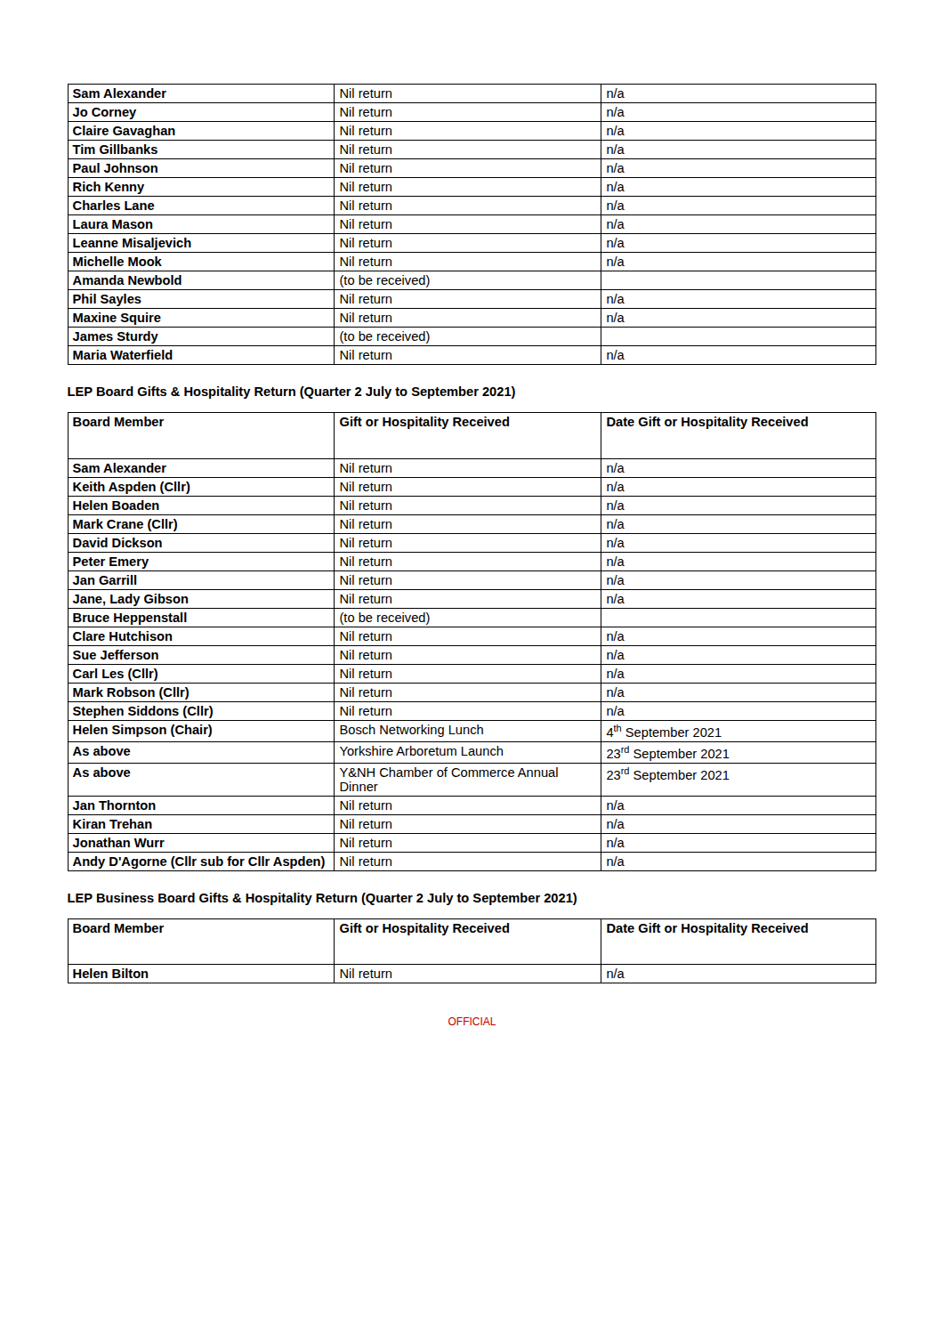| Sam Alexander | Nil return | n/a |
| Jo Corney | Nil return | n/a |
| Claire Gavaghan | Nil return | n/a |
| Tim Gillbanks | Nil return | n/a |
| Paul Johnson | Nil return | n/a |
| Rich Kenny | Nil return | n/a |
| Charles Lane | Nil return | n/a |
| Laura Mason | Nil return | n/a |
| Leanne Misaljevich | Nil return | n/a |
| Michelle Mook | Nil return | n/a |
| Amanda Newbold | (to be received) | |
| Phil Sayles | Nil return | n/a |
| Maxine Squire | Nil return | n/a |
| James Sturdy | (to be received) | |
| Maria Waterfield | Nil return | n/a |
LEP Board Gifts & Hospitality Return (Quarter 2 July to September 2021)
| Board Member | Gift or Hospitality Received | Date Gift or Hospitality Received |
| --- | --- | --- |
| Sam Alexander | Nil return | n/a |
| Keith Aspden (Cllr) | Nil return | n/a |
| Helen Boaden | Nil return | n/a |
| Mark Crane (Cllr) | Nil return | n/a |
| David Dickson | Nil return | n/a |
| Peter Emery | Nil return | n/a |
| Jan Garrill | Nil return | n/a |
| Jane, Lady Gibson | Nil return | n/a |
| Bruce Heppenstall | (to be received) | |
| Clare Hutchison | Nil return | n/a |
| Sue Jefferson | Nil return | n/a |
| Carl Les (Cllr) | Nil return | n/a |
| Mark Robson (Cllr) | Nil return | n/a |
| Stephen Siddons (Cllr) | Nil return | n/a |
| Helen Simpson (Chair) | Bosch Networking Lunch | 4 th September 2021 |
| As above | Yorkshire Arboretum Launch | 23 rd September 2021 |
| As above | Y&NH Chamber of Commerce Annual Dinner | 23 rd September 2021 |
| Jan Thornton | Nil return | n/a |
| Kiran Trehan | Nil return | n/a |
| Jonathan Wurr | Nil return | n/a |
| Andy D'Agorne (Cllr sub for Cllr Aspden) | Nil return | n/a |
LEP Business Board Gifts & Hospitality Return (Quarter 2 July to September 2021)
| Board Member | Gift or Hospitality Received | Date Gift or Hospitality Received |
| --- | --- | --- |
| Helen Bilton | Nil return | n/a |
OFFICIAL